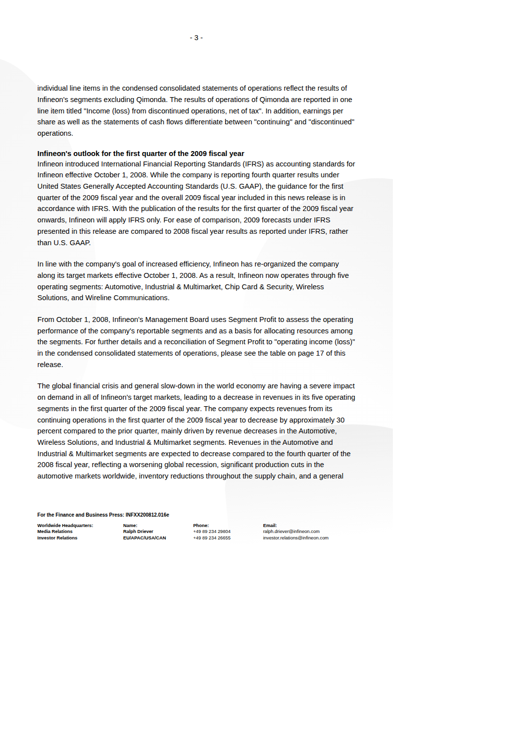- 3 -
individual line items in the condensed consolidated statements of operations reflect the results of Infineon's segments excluding Qimonda. The results of operations of Qimonda are reported in one line item titled "Income (loss) from discontinued operations, net of tax". In addition, earnings per share as well as the statements of cash flows differentiate between "continuing" and "discontinued" operations.
Infineon's outlook for the first quarter of the 2009 fiscal year
Infineon introduced International Financial Reporting Standards (IFRS) as accounting standards for Infineon effective October 1, 2008. While the company is reporting fourth quarter results under United States Generally Accepted Accounting Standards (U.S. GAAP), the guidance for the first quarter of the 2009 fiscal year and the overall 2009 fiscal year included in this news release is in accordance with IFRS. With the publication of the results for the first quarter of the 2009 fiscal year onwards, Infineon will apply IFRS only. For ease of comparison, 2009 forecasts under IFRS presented in this release are compared to 2008 fiscal year results as reported under IFRS, rather than U.S. GAAP.
In line with the company's goal of increased efficiency, Infineon has re-organized the company along its target markets effective October 1, 2008. As a result, Infineon now operates through five operating segments: Automotive, Industrial & Multimarket, Chip Card & Security, Wireless Solutions, and Wireline Communications.
From October 1, 2008, Infineon's Management Board uses Segment Profit to assess the operating performance of the company's reportable segments and as a basis for allocating resources among the segments. For further details and a reconciliation of Segment Profit to "operating income (loss)" in the condensed consolidated statements of operations, please see the table on page 17 of this release.
The global financial crisis and general slow-down in the world economy are having a severe impact on demand in all of Infineon's target markets, leading to a decrease in revenues in its five operating segments in the first quarter of the 2009 fiscal year. The company expects revenues from its continuing operations in the first quarter of the 2009 fiscal year to decrease by approximately 30 percent compared to the prior quarter, mainly driven by revenue decreases in the Automotive, Wireless Solutions, and Industrial & Multimarket segments. Revenues in the Automotive and Industrial & Multimarket segments are expected to decrease compared to the fourth quarter of the 2008 fiscal year, reflecting a worsening global recession, significant production cuts in the automotive markets worldwide, inventory reductions throughout the supply chain, and a general
For the Finance and Business Press: INFXX200812.016e
| Worldwide Headquarters: | Name: | Phone: | Email: |
| Media Relations | Ralph Driever | +49 89 234 29804 | ralph.driever@infineon.com |
| Investor Relations | EU/APAC/USA/CAN | +49 89 234 26655 | investor.relations@infineon.com |